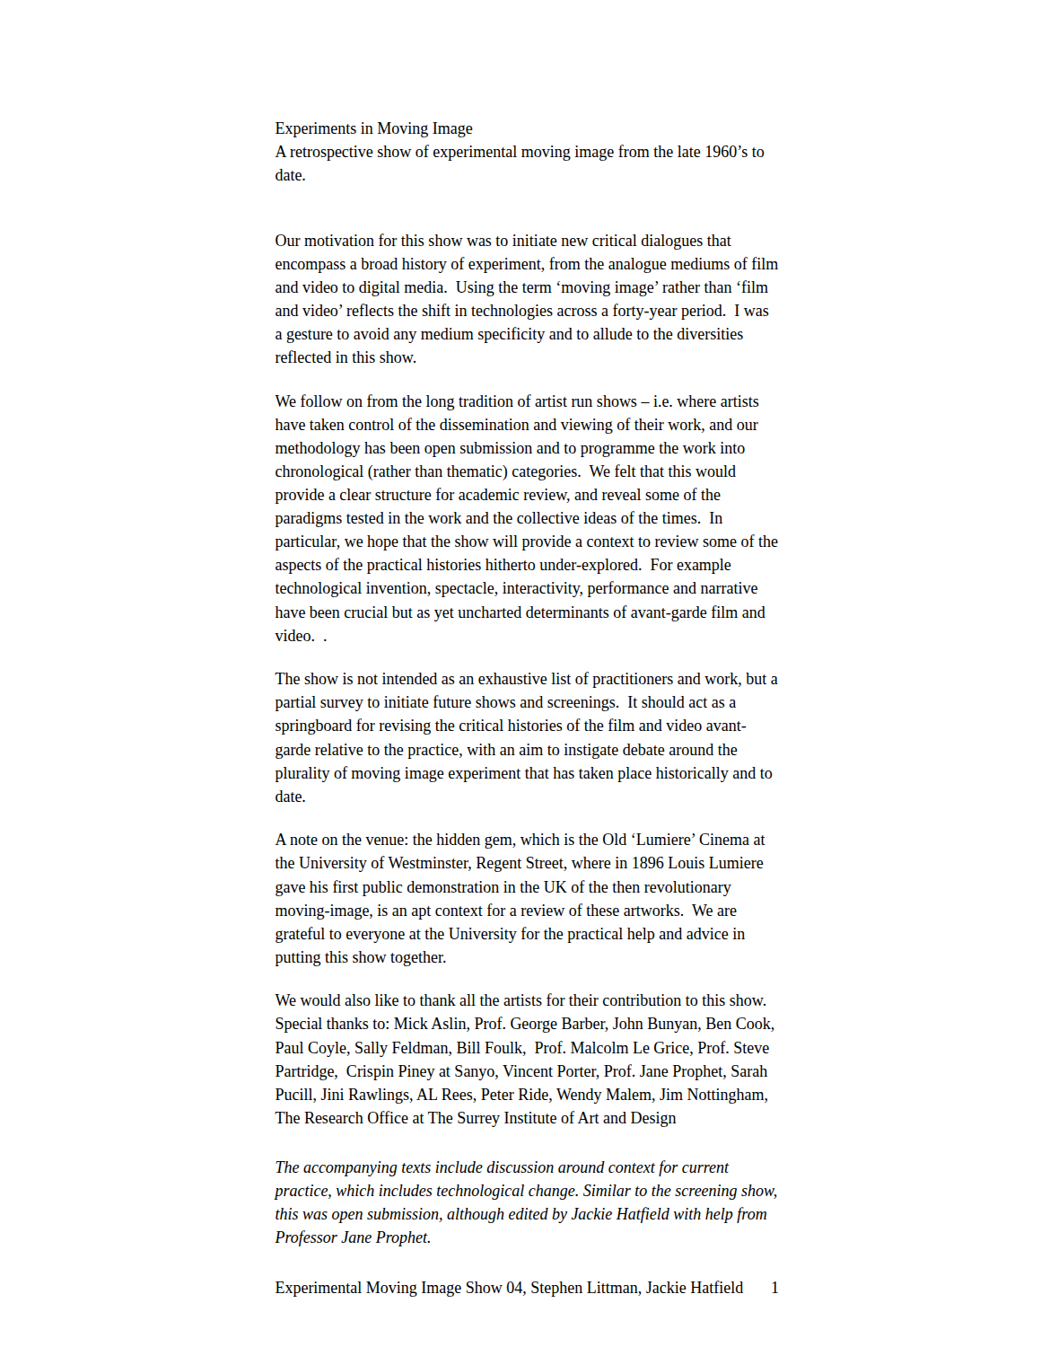Experiments in Moving Image
A retrospective show of experimental moving image from the late 1960’s to date.
Our motivation for this show was to initiate new critical dialogues that encompass a broad history of experiment, from the analogue mediums of film and video to digital media. Using the term ‘moving image’ rather than ‘film and video’ reflects the shift in technologies across a forty-year period. I was a gesture to avoid any medium specificity and to allude to the diversities reflected in this show.
We follow on from the long tradition of artist run shows – i.e. where artists have taken control of the dissemination and viewing of their work, and our methodology has been open submission and to programme the work into chronological (rather than thematic) categories. We felt that this would provide a clear structure for academic review, and reveal some of the paradigms tested in the work and the collective ideas of the times. In particular, we hope that the show will provide a context to review some of the aspects of the practical histories hitherto under-explored. For example technological invention, spectacle, interactivity, performance and narrative have been crucial but as yet uncharted determinants of avant-garde film and video. .
The show is not intended as an exhaustive list of practitioners and work, but a partial survey to initiate future shows and screenings. It should act as a springboard for revising the critical histories of the film and video avant-garde relative to the practice, with an aim to instigate debate around the plurality of moving image experiment that has taken place historically and to date.
A note on the venue: the hidden gem, which is the Old ‘Lumiere’ Cinema at the University of Westminster, Regent Street, where in 1896 Louis Lumiere gave his first public demonstration in the UK of the then revolutionary moving-image, is an apt context for a review of these artworks. We are grateful to everyone at the University for the practical help and advice in putting this show together.
We would also like to thank all the artists for their contribution to this show. Special thanks to: Mick Aslin, Prof. George Barber, John Bunyan, Ben Cook, Paul Coyle, Sally Feldman, Bill Foulk, Prof. Malcolm Le Grice, Prof. Steve Partridge, Crispin Piney at Sanyo, Vincent Porter, Prof. Jane Prophet, Sarah Pucill, Jini Rawlings, AL Rees, Peter Ride, Wendy Malem, Jim Nottingham, The Research Office at The Surrey Institute of Art and Design
The accompanying texts include discussion around context for current practice, which includes technological change. Similar to the screening show, this was open submission, although edited by Jackie Hatfield with help from Professor Jane Prophet.
Experimental Moving Image Show 04, Stephen Littman, Jackie Hatfield 1